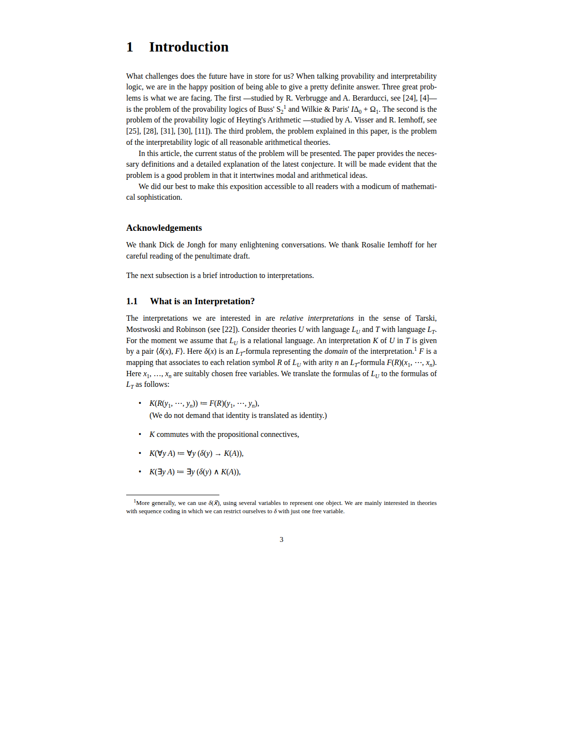1 Introduction
What challenges does the future have in store for us? When talking provability and interpretability logic, we are in the happy position of being able to give a pretty definite answer. Three great problems is what we are facing. The first —studied by R. Verbrugge and A. Berarducci, see [24], [4]— is the problem of the provability logics of Buss' S21 and Wilkie & Paris' IΔ0 + Ω1. The second is the problem of the provability logic of Heyting's Arithmetic —studied by A. Visser and R. Iemhoff, see [25], [28], [31], [30], [11]). The third problem, the problem explained in this paper, is the problem of the interpretability logic of all reasonable arithmetical theories.
In this article, the current status of the problem will be presented. The paper provides the necessary definitions and a detailed explanation of the latest conjecture. It will be made evident that the problem is a good problem in that it intertwines modal and arithmetical ideas.
We did our best to make this exposition accessible to all readers with a modicum of mathematical sophistication.
Acknowledgements
We thank Dick de Jongh for many enlightening conversations. We thank Rosalie Iemhoff for her careful reading of the penultimate draft.
The next subsection is a brief introduction to interpretations.
1.1 What is an Interpretation?
The interpretations we are interested in are relative interpretations in the sense of Tarski, Mostwoski and Robinson (see [22]). Consider theories U with language LU and T with language LT. For the moment we assume that LU is a relational language. An interpretation K of U in T is given by a pair ⟨δ(x), F⟩. Here δ(x) is an LT-formula representing the domain of the interpretation.1 F is a mapping that associates to each relation symbol R of LU with arity n an LT-formula F(R)(x1, ⋯, xn). Here x1, …, xn are suitably chosen free variables. We translate the formulas of LU to the formulas of LT as follows:
K(R(y1, ⋯, yn)) ≔ F(R)(y1, ⋯, yn), (We do not demand that identity is translated as identity.)
K commutes with the propositional connectives,
K(∀y A) ≔ ∀y (δ(y) → K(A)),
K(∃y A) ≔ ∃y (δ(y) ∧ K(A)),
1More generally, we can use δ(x⃗), using several variables to represent one object. We are mainly interested in theories with sequence coding in which we can restrict ourselves to δ with just one free variable.
3